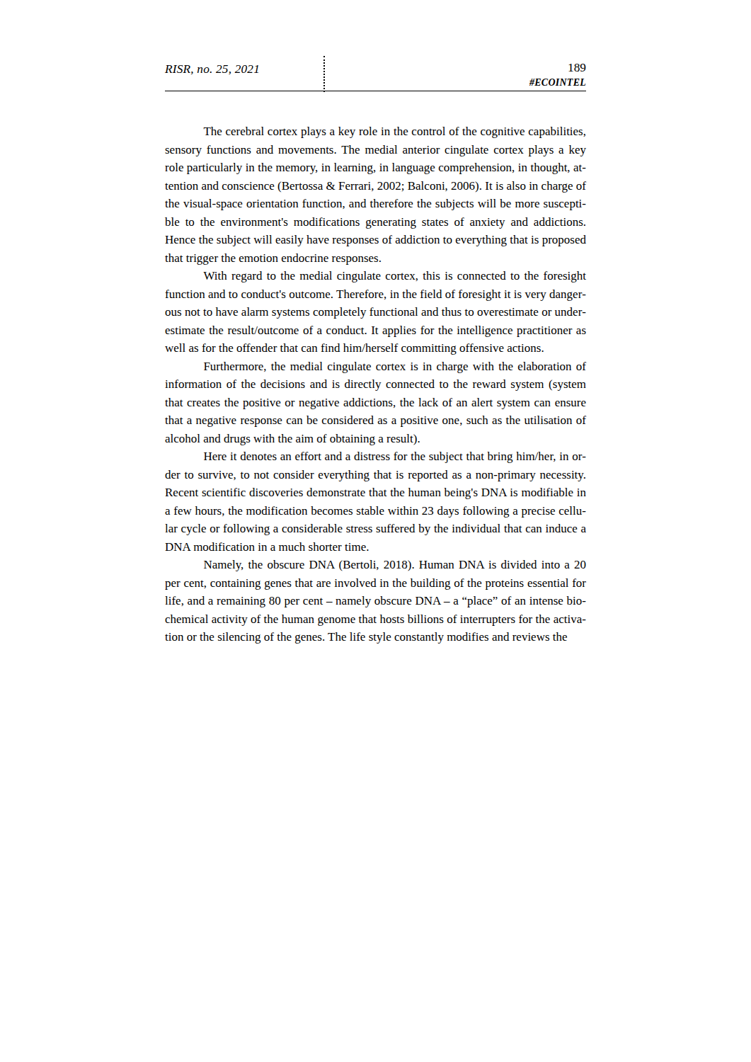RISR, no. 25, 2021
189
#ECOINTEL
The cerebral cortex plays a key role in the control of the cognitive capabilities, sensory functions and movements. The medial anterior cingulate cortex plays a key role particularly in the memory, in learning, in language comprehension, in thought, attention and conscience (Bertossa & Ferrari, 2002; Balconi, 2006). It is also in charge of the visual-space orientation function, and therefore the subjects will be more susceptible to the environment's modifications generating states of anxiety and addictions. Hence the subject will easily have responses of addiction to everything that is proposed that trigger the emotion endocrine responses.
With regard to the medial cingulate cortex, this is connected to the foresight function and to conduct's outcome. Therefore, in the field of foresight it is very dangerous not to have alarm systems completely functional and thus to overestimate or underestimate the result/outcome of a conduct. It applies for the intelligence practitioner as well as for the offender that can find him/herself committing offensive actions.
Furthermore, the medial cingulate cortex is in charge with the elaboration of information of the decisions and is directly connected to the reward system (system that creates the positive or negative addictions, the lack of an alert system can ensure that a negative response can be considered as a positive one, such as the utilisation of alcohol and drugs with the aim of obtaining a result).
Here it denotes an effort and a distress for the subject that bring him/her, in order to survive, to not consider everything that is reported as a non-primary necessity. Recent scientific discoveries demonstrate that the human being's DNA is modifiable in a few hours, the modification becomes stable within 23 days following a precise cellular cycle or following a considerable stress suffered by the individual that can induce a DNA modification in a much shorter time.
Namely, the obscure DNA (Bertoli, 2018). Human DNA is divided into a 20 per cent, containing genes that are involved in the building of the proteins essential for life, and a remaining 80 per cent – namely obscure DNA – a “place” of an intense biochemical activity of the human genome that hosts billions of interrupters for the activation or the silencing of the genes. The life style constantly modifies and reviews the